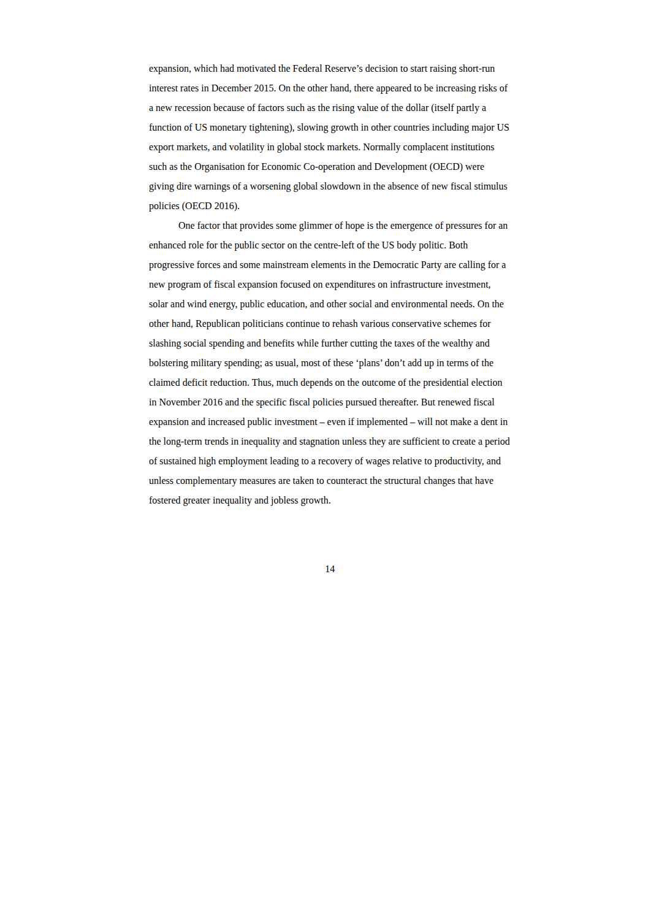expansion, which had motivated the Federal Reserve’s decision to start raising short-run interest rates in December 2015. On the other hand, there appeared to be increasing risks of a new recession because of factors such as the rising value of the dollar (itself partly a function of US monetary tightening), slowing growth in other countries including major US export markets, and volatility in global stock markets. Normally complacent institutions such as the Organisation for Economic Co-operation and Development (OECD) were giving dire warnings of a worsening global slowdown in the absence of new fiscal stimulus policies (OECD 2016).
One factor that provides some glimmer of hope is the emergence of pressures for an enhanced role for the public sector on the centre-left of the US body politic. Both progressive forces and some mainstream elements in the Democratic Party are calling for a new program of fiscal expansion focused on expenditures on infrastructure investment, solar and wind energy, public education, and other social and environmental needs. On the other hand, Republican politicians continue to rehash various conservative schemes for slashing social spending and benefits while further cutting the taxes of the wealthy and bolstering military spending; as usual, most of these ‘plans’ don’t add up in terms of the claimed deficit reduction. Thus, much depends on the outcome of the presidential election in November 2016 and the specific fiscal policies pursued thereafter. But renewed fiscal expansion and increased public investment – even if implemented – will not make a dent in the long-term trends in inequality and stagnation unless they are sufficient to create a period of sustained high employment leading to a recovery of wages relative to productivity, and unless complementary measures are taken to counteract the structural changes that have fostered greater inequality and jobless growth.
14